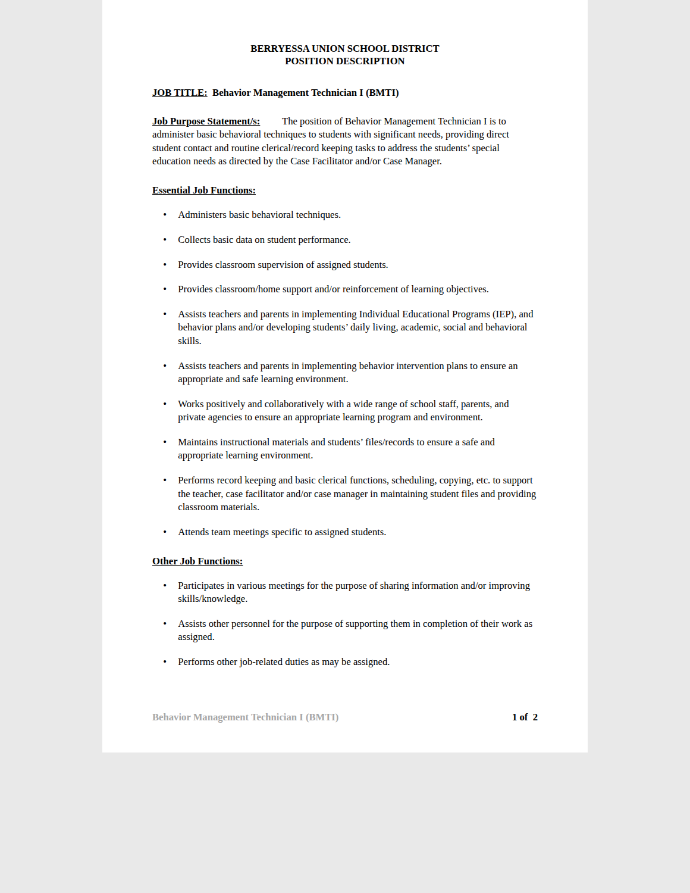BERRYESSA UNION SCHOOL DISTRICT POSITION DESCRIPTION
JOB TITLE: Behavior Management Technician I (BMTI)
Job Purpose Statement/s: The position of Behavior Management Technician I is to administer basic behavioral techniques to students with significant needs, providing direct student contact and routine clerical/record keeping tasks to address the students’ special education needs as directed by the Case Facilitator and/or Case Manager.
Essential Job Functions:
Administers basic behavioral techniques.
Collects basic data on student performance.
Provides classroom supervision of assigned students.
Provides classroom/home support and/or reinforcement of learning objectives.
Assists teachers and parents in implementing Individual Educational Programs (IEP), and behavior plans and/or developing students’ daily living, academic, social and behavioral skills.
Assists teachers and parents in implementing behavior intervention plans to ensure an appropriate and safe learning environment.
Works positively and collaboratively with a wide range of school staff, parents, and private agencies to ensure an appropriate learning program and environment.
Maintains instructional materials and students’ files/records to ensure a safe and appropriate learning environment.
Performs record keeping and basic clerical functions, scheduling, copying, etc. to support the teacher, case facilitator and/or case manager in maintaining student files and providing classroom materials.
Attends team meetings specific to assigned students.
Other Job Functions:
Participates in various meetings for the purpose of sharing information and/or improving skills/knowledge.
Assists other personnel for the purpose of supporting them in completion of their work as assigned.
Performs other job-related duties as may be assigned.
Behavior Management Technician I (BMTI) 1 of 2